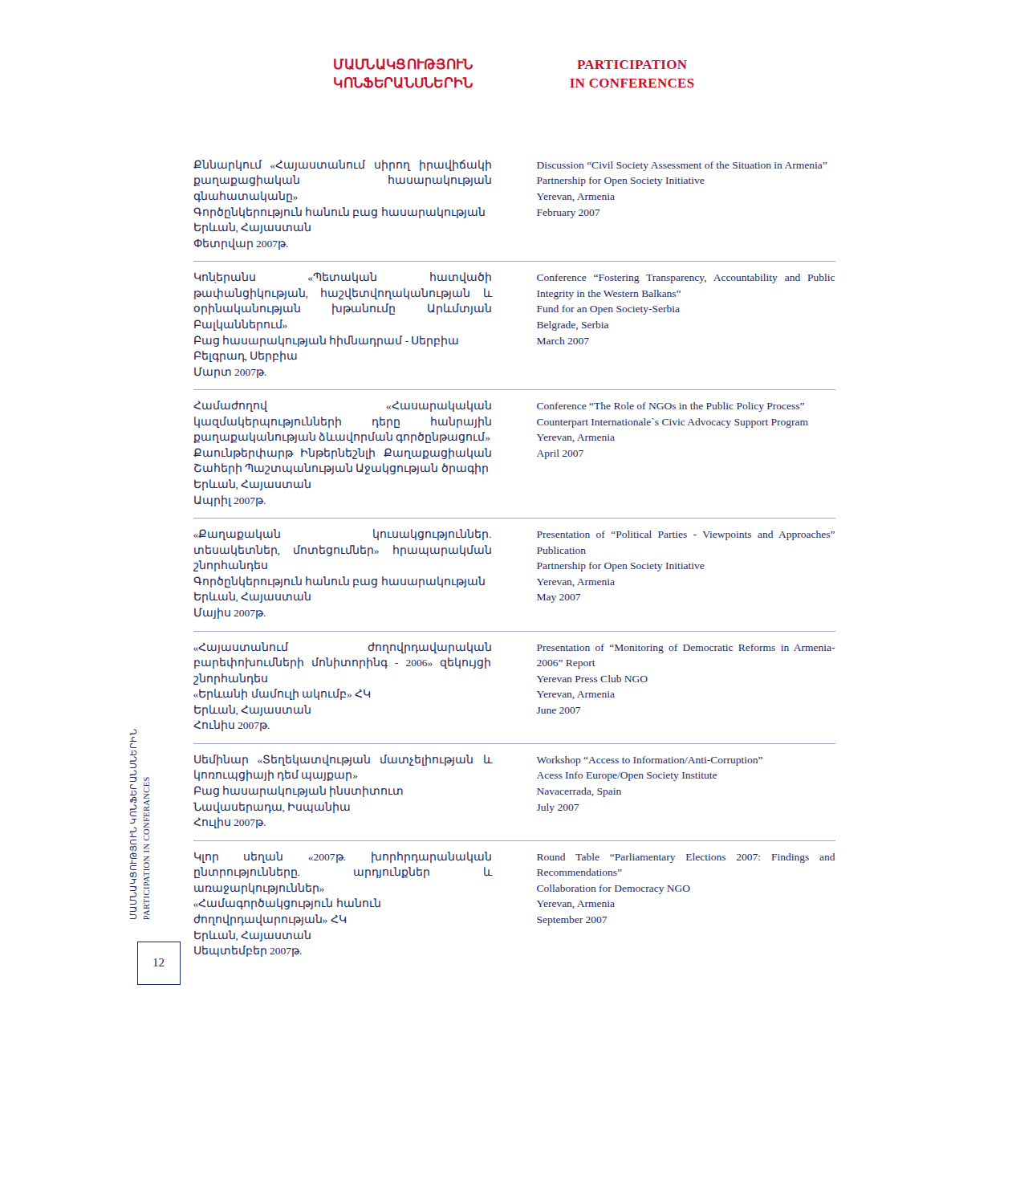ՄԱՄՆԱԿՑՈՒԹՅՈՒՆ
ԿՈՆՖԵՐԱՆՍՆԵՐԻՆ
PARTICIPATION
IN CONFERENCES
| Քննարկում «Հայաստանում սիրող իրավիճակի քաղաքացիական հասարակության գնահատականը» Գործընկերություն հանուն բաց հասարակության Երևան, Հայաստան Փետրվար 2007թ. | Discussion “Civil Society Assessment of the Situation in Armenia” Partnership for Open Society Initiative Yerevan, Armenia February 2007 |
| Կոն֖երանս «Պետական հատվածի թափանցիկության, հաշվետվողականության և օրինականության խթանումը Արևմտյան Բալկաններում» Բաց հասարակության հիմնադրամ - Սերբիա Բելգրադ, Սերբիա Մարտ 2007թ. | Conference “Fostering Transparency, Accountability and Public Integrity in the Western Balkans” Fund for an Open Society-Serbia Belgrade, Serbia March 2007 |
| Համաժողով «Հասարակական կազմակերպությունների դերը հանրային քաղաքականության ձևավորման գործընթացում» Քաունթերփարթ Ինթերնեշնլի Քաղաքացիական Շահերի Պաշտպանության Աջակցության ծրագիր Երևան, Հայաստան Ապրիլ 2007թ. | Conference “The Role of NGOs in the Public Policy Process” Counterpart Internationale`s Civic Advocacy Support Program Yerevan, Armenia April 2007 |
| «Քաղաքական կուսակցություններ. տեսակետներ, մոտեցումներ» հրապարակման շնորհանդես Գործընկերություն հանուն բաց հասարակության Երևան, Հայաստան Մայիս 2007թ. | Presentation of “Political Parties - Viewpoints and Approaches” Publication Partnership for Open Society Initiative Yerevan, Armenia May 2007 |
| «Հայաստանում ժողովրդավարական բարեփոխումների մոնիտորինգ - 2006» զեկույցի շնորհանդես «Երևանի մամուլի ակումբ» ՀԿ Երևան, Հայաստան Հունիս 2007թ. | Presentation of “Monitoring of Democratic Reforms in Armenia-2006” Report Yerevan Press Club NGO Yerevan, Armenia June 2007 |
| Սեմինար «Տեղեկատվության մատչելիության և կոռուպցիայի դեմ պայքար» Բաց հասարակության ինստիտուտ Նավասերադա, Իսպանիա Հուլիս 2007թ. | Workshop “Access to Information/Anti-Corruption” Acess Info Europe/Open Society Institute Navacerrada, Spain July 2007 |
| Կլոր սեղան «2007թ. խորհրդարանական ընտրությունները. արդյունքներ և առաջարկություններ» «Համագործակցություն հանուն ժողովրդավարության» ՀԿ Երևան, Հայաստան Սեպտեմբեր 2007թ. | Round Table “Parliamentary Elections 2007: Findings and Recommendations” Collaboration for Democracy NGO Yerevan, Armenia September 2007 |
ՄԱՄՆԱԿՑՈՒԹՅՈՒՆ ԿՈՆՖԵՐԱՆՍՆԵՐԻՆ
PARTICIPATION IN CONFERANCES
12